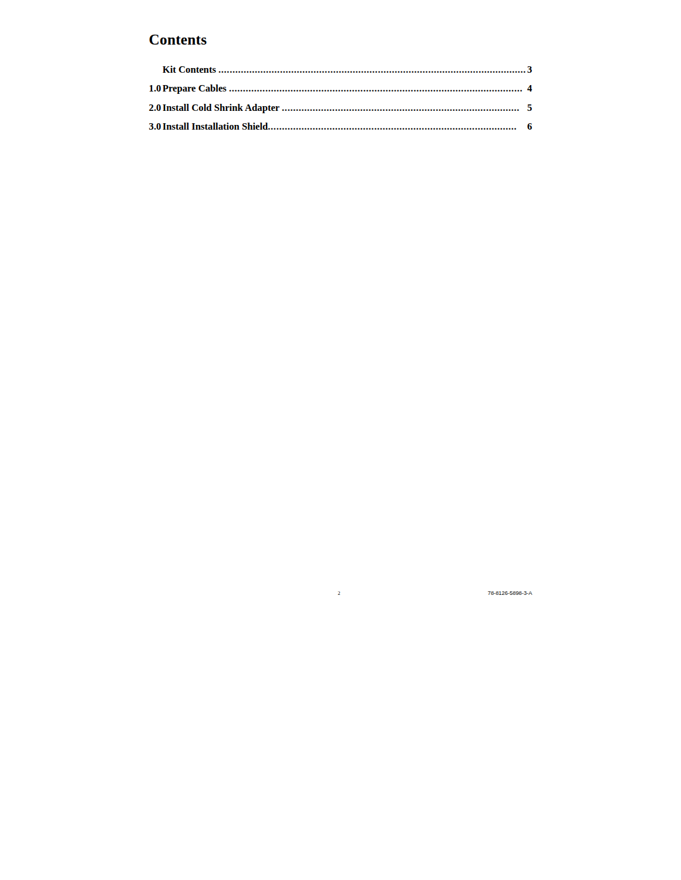Contents
| | Kit Contents .............................................................................................................. | 3 |
| 1.0 | Prepare Cables ......................................................................................................... | 4 |
| 2.0 | Install Cold Shrink Adapter ..................................................................................... | 5 |
| 3.0 | Install Installation Shield ......................................................................................... | 6 |
2 78-8126-5898-3-A